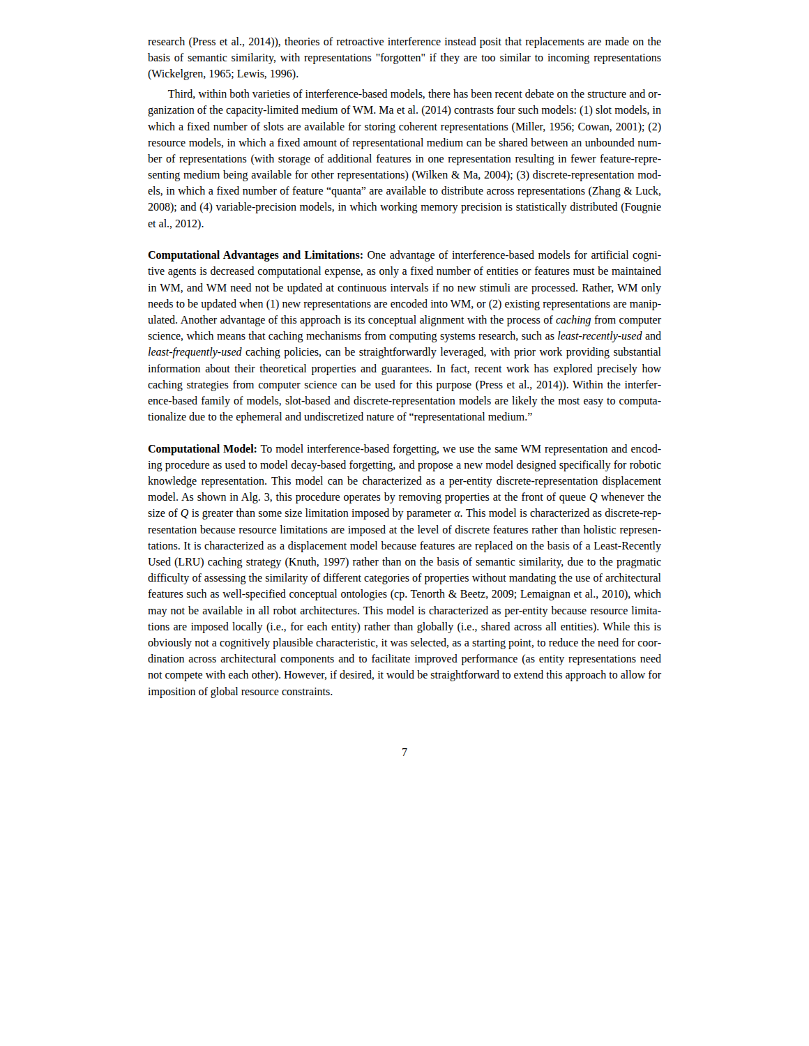research (Press et al., 2014)), theories of retroactive interference instead posit that replacements are made on the basis of semantic similarity, with representations "forgotten" if they are too similar to incoming representations (Wickelgren, 1965; Lewis, 1996).
Third, within both varieties of interference-based models, there has been recent debate on the structure and organization of the capacity-limited medium of WM. Ma et al. (2014) contrasts four such models: (1) slot models, in which a fixed number of slots are available for storing coherent representations (Miller, 1956; Cowan, 2001); (2) resource models, in which a fixed amount of representational medium can be shared between an unbounded number of representations (with storage of additional features in one representation resulting in fewer feature-representing medium being available for other representations) (Wilken & Ma, 2004); (3) discrete-representation models, in which a fixed number of feature “quanta” are available to distribute across representations (Zhang & Luck, 2008); and (4) variable-precision models, in which working memory precision is statistically distributed (Fougnie et al., 2012).
Computational Advantages and Limitations: One advantage of interference-based models for artificial cognitive agents is decreased computational expense, as only a fixed number of entities or features must be maintained in WM, and WM need not be updated at continuous intervals if no new stimuli are processed. Rather, WM only needs to be updated when (1) new representations are encoded into WM, or (2) existing representations are manipulated. Another advantage of this approach is its conceptual alignment with the process of caching from computer science, which means that caching mechanisms from computing systems research, such as least-recently-used and least-frequently-used caching policies, can be straightforwardly leveraged, with prior work providing substantial information about their theoretical properties and guarantees. In fact, recent work has explored precisely how caching strategies from computer science can be used for this purpose (Press et al., 2014)). Within the interference-based family of models, slot-based and discrete-representation models are likely the most easy to computationalize due to the ephemeral and undiscretized nature of “representational medium.”
Computational Model: To model interference-based forgetting, we use the same WM representation and encoding procedure as used to model decay-based forgetting, and propose a new model designed specifically for robotic knowledge representation. This model can be characterized as a per-entity discrete-representation displacement model. As shown in Alg. 3, this procedure operates by removing properties at the front of queue Q whenever the size of Q is greater than some size limitation imposed by parameter α. This model is characterized as discrete-representation because resource limitations are imposed at the level of discrete features rather than holistic representations. It is characterized as a displacement model because features are replaced on the basis of a Least-Recently Used (LRU) caching strategy (Knuth, 1997) rather than on the basis of semantic similarity, due to the pragmatic difficulty of assessing the similarity of different categories of properties without mandating the use of architectural features such as well-specified conceptual ontologies (cp. Tenorth & Beetz, 2009; Lemaignan et al., 2010), which may not be available in all robot architectures. This model is characterized as per-entity because resource limitations are imposed locally (i.e., for each entity) rather than globally (i.e., shared across all entities). While this is obviously not a cognitively plausible characteristic, it was selected, as a starting point, to reduce the need for coordination across architectural components and to facilitate improved performance (as entity representations need not compete with each other). However, if desired, it would be straightforward to extend this approach to allow for imposition of global resource constraints.
7